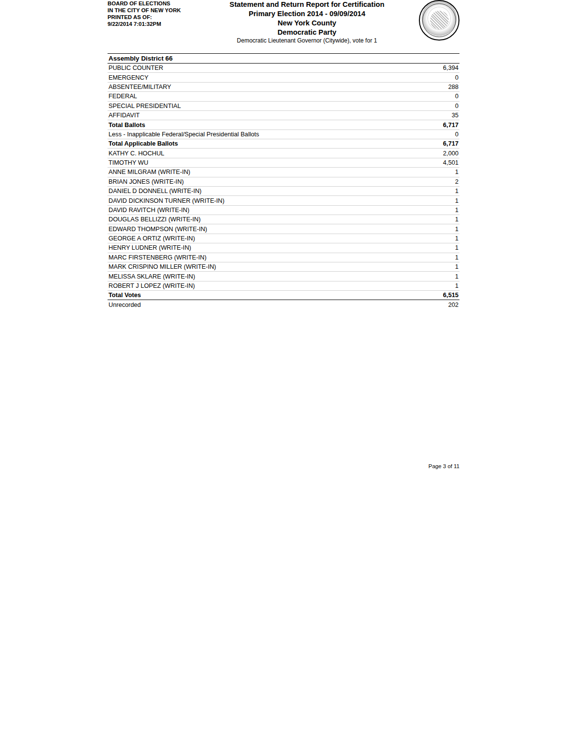BOARD OF ELECTIONS
IN THE CITY OF NEW YORK
PRINTED AS OF:
9/22/2014 7:01:32PM
Statement and Return Report for Certification
Primary Election 2014 - 09/09/2014
New York County
Democratic Party
Democratic Lieutenant Governor (Citywide), vote for 1
Assembly District 66
| PUBLIC COUNTER | 6,394 |
| EMERGENCY | 0 |
| ABSENTEE/MILITARY | 288 |
| FEDERAL | 0 |
| SPECIAL PRESIDENTIAL | 0 |
| AFFIDAVIT | 35 |
| Total Ballots | 6,717 |
| Less - Inapplicable Federal/Special Presidential Ballots | 0 |
| Total Applicable Ballots | 6,717 |
| KATHY C. HOCHUL | 2,000 |
| TIMOTHY WU | 4,501 |
| ANNE MILGRAM (WRITE-IN) | 1 |
| BRIAN JONES (WRITE-IN) | 2 |
| DANIEL D DONNELL (WRITE-IN) | 1 |
| DAVID DICKINSON TURNER (WRITE-IN) | 1 |
| DAVID RAVITCH (WRITE-IN) | 1 |
| DOUGLAS BELLIZZI (WRITE-IN) | 1 |
| EDWARD THOMPSON (WRITE-IN) | 1 |
| GEORGE A ORTIZ (WRITE-IN) | 1 |
| HENRY LUDNER (WRITE-IN) | 1 |
| MARC FIRSTENBERG (WRITE-IN) | 1 |
| MARK CRISPINO MILLER (WRITE-IN) | 1 |
| MELISSA SKLARE (WRITE-IN) | 1 |
| ROBERT J LOPEZ (WRITE-IN) | 1 |
| Total Votes | 6,515 |
| Unrecorded | 202 |
Page 3 of 11